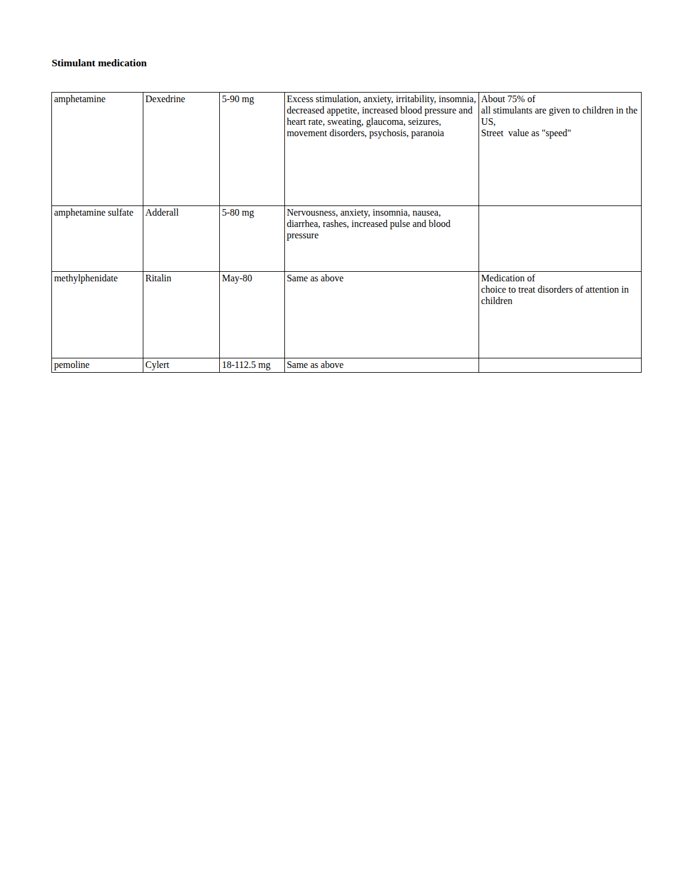Stimulant medication
| amphetamine | Dexedrine | 5-90 mg | Excess stimulation, anxiety, irritability, insomnia, decreased appetite, increased blood pressure and heart rate, sweating, glaucoma, seizures, movement disorders, psychosis, paranoia | About 75% of all stimulants are given to children in the US, Street value as "speed" |
| amphetamine sulfate | Adderall | 5-80 mg | Nervousness, anxiety, insomnia, nausea, diarrhea, rashes, increased pulse and blood pressure | |
| methylphenidate | Ritalin | May-80 | Same as above | Medication of choice to treat disorders of attention in children |
| pemoline | Cylert | 18-112.5 mg | Same as above | |